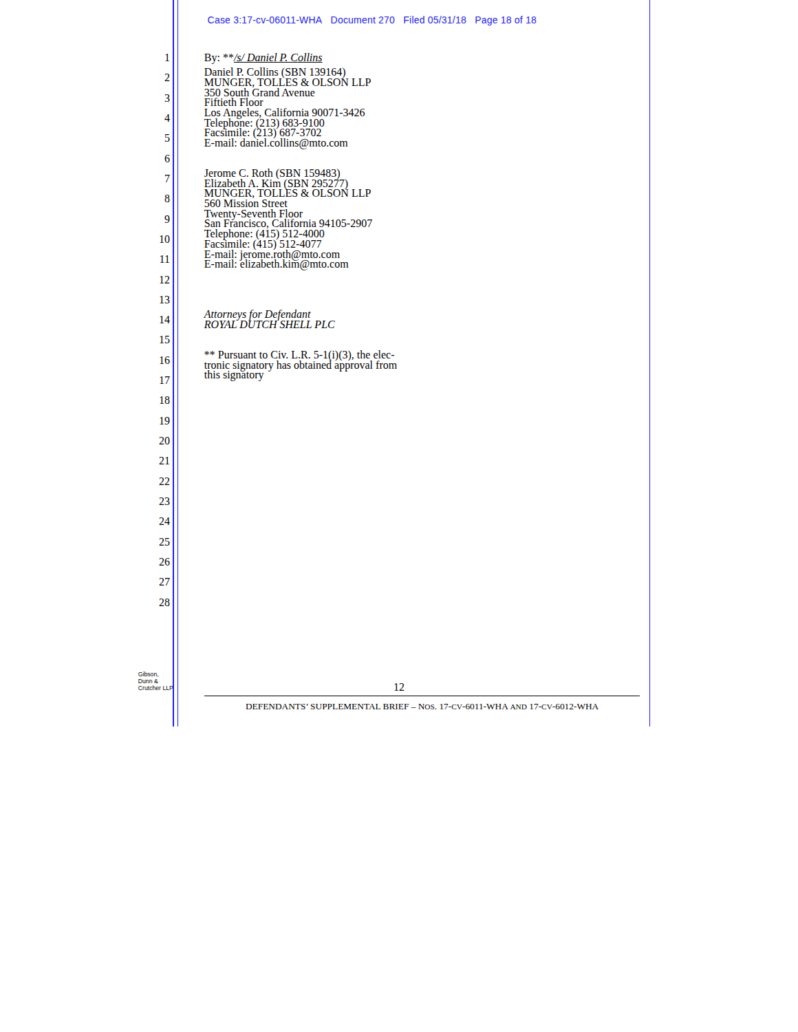Case 3:17-cv-06011-WHA Document 270 Filed 05/31/18 Page 18 of 18
1
2
3
4
5
6
7
8
9
10
11
12
13
14
15
16
17
18
19
20
21
22
23
24
25
26
27
28
By: **/s/ Daniel P. Collins
Daniel P. Collins (SBN 139164)
MUNGER, TOLLES & OLSON LLP
350 South Grand Avenue
Fiftieth Floor
Los Angeles, California 90071-3426
Telephone: (213) 683-9100
Facsimile: (213) 687-3702
E-mail: daniel.collins@mto.com
Jerome C. Roth (SBN 159483)
Elizabeth A. Kim (SBN 295277)
MUNGER, TOLLES & OLSON LLP
560 Mission Street
Twenty-Seventh Floor
San Francisco, California 94105-2907
Telephone: (415) 512-4000
Facsimile: (415) 512-4077
E-mail: jerome.roth@mto.com
E-mail: elizabeth.kim@mto.com
Attorneys for Defendant
ROYAL DUTCH SHELL PLC
** Pursuant to Civ. L.R. 5-1(i)(3), the elec-
tronic signatory has obtained approval from
this signatory
Gibson, Dunn &
Crutcher LLP
12
DEFENDANTS’ SUPPLEMENTAL BRIEF – NOS. 17-CV-6011-WHA AND 17-CV-6012-WHA